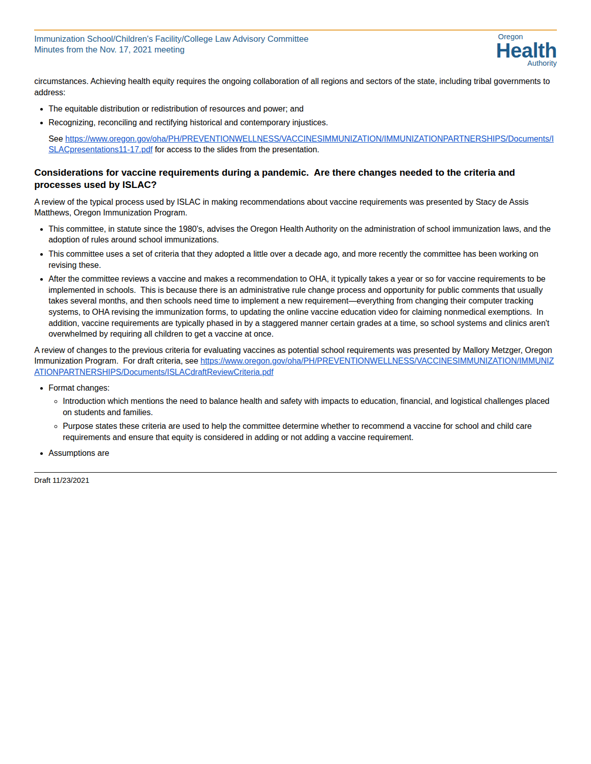Immunization School/Children's Facility/College Law Advisory Committee
Minutes from the Nov. 17, 2021 meeting
Oregon Health Authority
circumstances. Achieving health equity requires the ongoing collaboration of all regions and sectors of the state, including tribal governments to address:
The equitable distribution or redistribution of resources and power; and
Recognizing, reconciling and rectifying historical and contemporary injustices.
See https://www.oregon.gov/oha/PH/PREVENTIONWELLNESS/VACCINESIMMUNIZATION/IMMUNIZATIONPARTNERSHIPS/Documents/ISLACpresentations11-17.pdf for access to the slides from the presentation.
Considerations for vaccine requirements during a pandemic. Are there changes needed to the criteria and processes used by ISLAC?
A review of the typical process used by ISLAC in making recommendations about vaccine requirements was presented by Stacy de Assis Matthews, Oregon Immunization Program.
This committee, in statute since the 1980's, advises the Oregon Health Authority on the administration of school immunization laws, and the adoption of rules around school immunizations.
This committee uses a set of criteria that they adopted a little over a decade ago, and more recently the committee has been working on revising these.
After the committee reviews a vaccine and makes a recommendation to OHA, it typically takes a year or so for vaccine requirements to be implemented in schools. This is because there is an administrative rule change process and opportunity for public comments that usually takes several months, and then schools need time to implement a new requirement—everything from changing their computer tracking systems, to OHA revising the immunization forms, to updating the online vaccine education video for claiming nonmedical exemptions. In addition, vaccine requirements are typically phased in by a staggered manner certain grades at a time, so school systems and clinics aren't overwhelmed by requiring all children to get a vaccine at once.
A review of changes to the previous criteria for evaluating vaccines as potential school requirements was presented by Mallory Metzger, Oregon Immunization Program. For draft criteria, see https://www.oregon.gov/oha/PH/PREVENTIONWELLNESS/VACCINESIMMUNIZATION/IMMUNIZATIONPARTNERSHIPS/Documents/ISLACdraftReviewCriteria.pdf
Format changes:
Introduction which mentions the need to balance health and safety with impacts to education, financial, and logistical challenges placed on students and families.
Purpose states these criteria are used to help the committee determine whether to recommend a vaccine for school and child care requirements and ensure that equity is considered in adding or not adding a vaccine requirement.
Assumptions are
Draft 11/23/2021